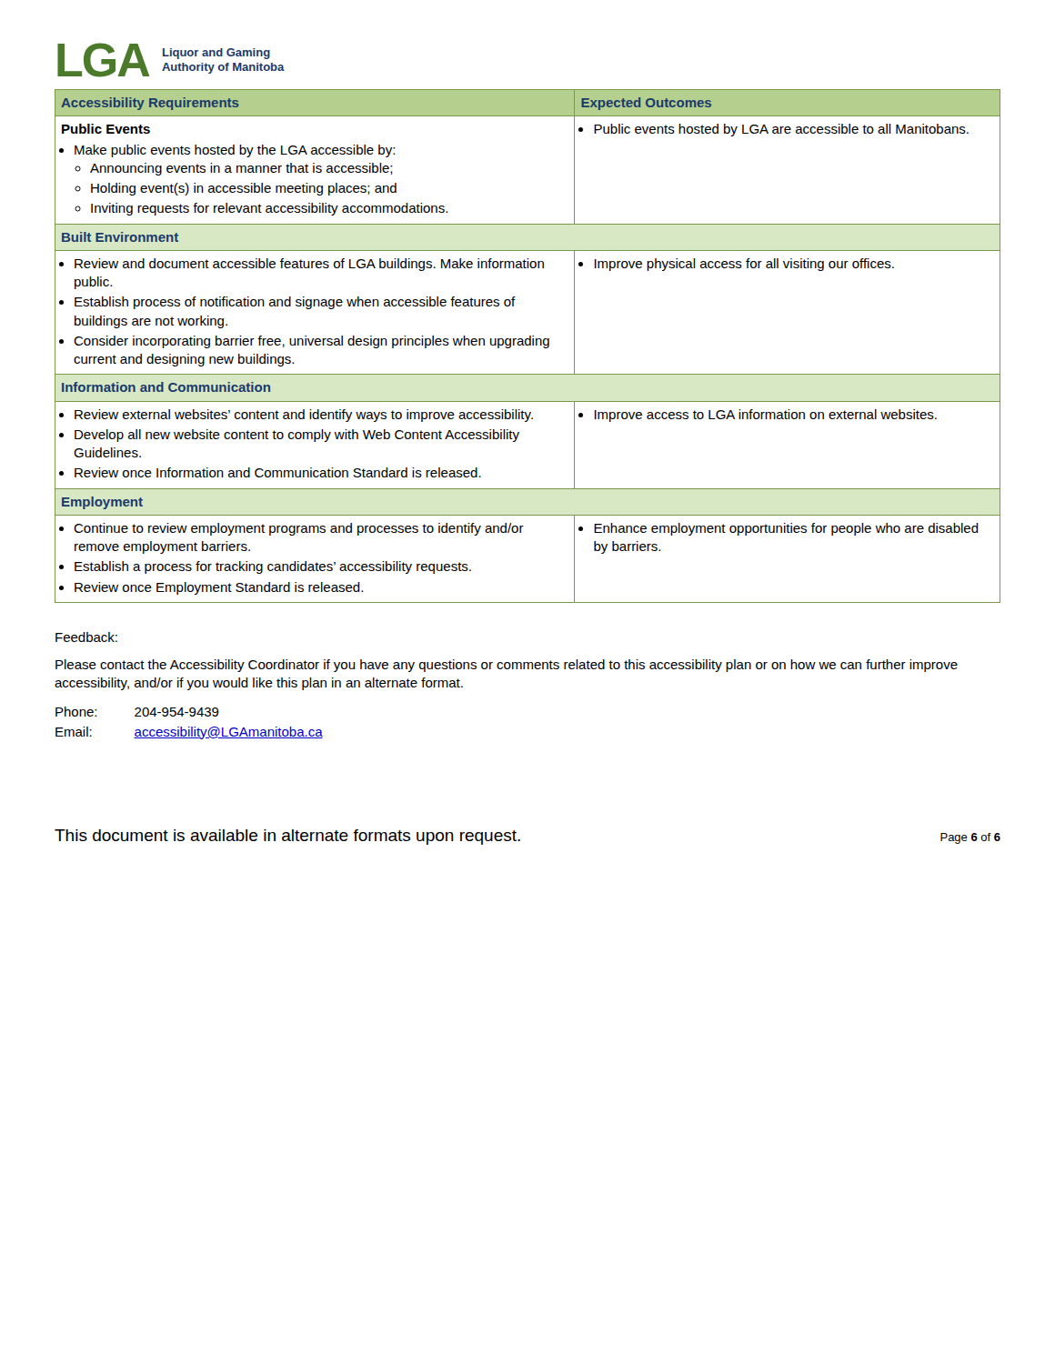LGA Liquor and Gaming
Authority of Manitoba
| Accessibility Requirements | Expected Outcomes |
| --- | --- |
| Public Events Make public events hosted by the LGA accessible by: Announcing events in a manner that is accessible; Holding event(s) in accessible meeting places; and Inviting requests for relevant accessibility accommodations. | Public events hosted by LGA are accessible to all Manitobans. |
| Built Environment |
| Review and document accessible features of LGA buildings. Make information public. Establish process of notification and signage when accessible features of buildings are not working. Consider incorporating barrier free, universal design principles when upgrading current and designing new buildings. | Improve physical access for all visiting our offices. |
| Information and Communication |
| Review external websites’ content and identify ways to improve accessibility. Develop all new website content to comply with Web Content Accessibility Guidelines. Review once Information and Communication Standard is released. | Improve access to LGA information on external websites. |
| Employment |
| Continue to review employment programs and processes to identify and/or remove employment barriers. Establish a process for tracking candidates’ accessibility requests. Review once Employment Standard is released. | Enhance employment opportunities for people who are disabled by barriers. |
Feedback:
Please contact the Accessibility Coordinator if you have any questions or comments related to this accessibility plan or on how we can further improve accessibility, and/or if you would like this plan in an alternate format.
| Phone: | 204-954-9439 |
| Email: | accessibility@LGAmanitoba.ca |
This document is available in alternate formats upon request. Page 6 of 6